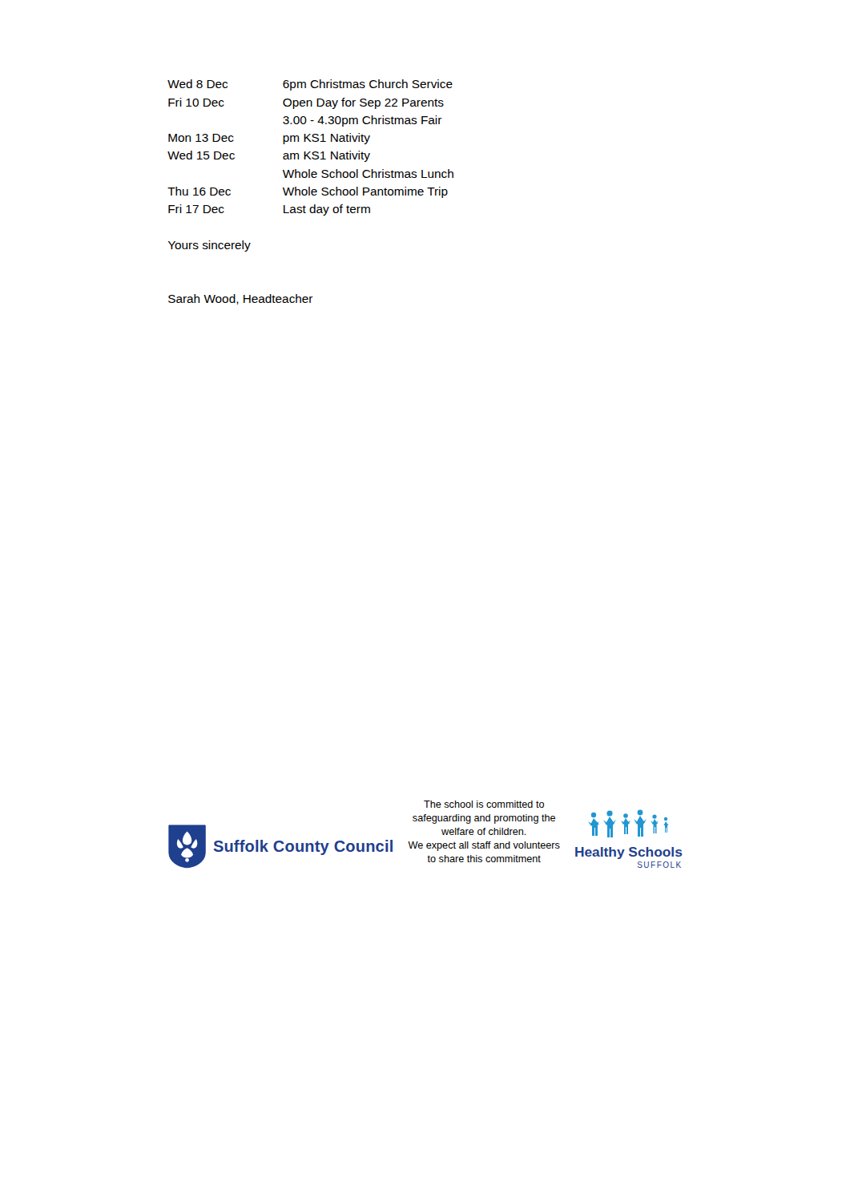| Wed 8 Dec | 6pm Christmas Church Service |
| Fri 10 Dec | Open Day for Sep 22 Parents |
| | 3.00 - 4.30pm Christmas Fair |
| Mon 13 Dec | pm KS1 Nativity |
| Wed 15 Dec | am KS1 Nativity |
| | Whole School Christmas Lunch |
| Thu 16 Dec | Whole School Pantomime Trip |
| Fri 17 Dec | Last day of term |
Yours sincerely
Sarah Wood, Headteacher
Suffolk County Council
The school is committed to safeguarding and promoting the welfare of children.
We expect all staff and volunteers to share this commitment
Healthy Schools
SUFFOLK